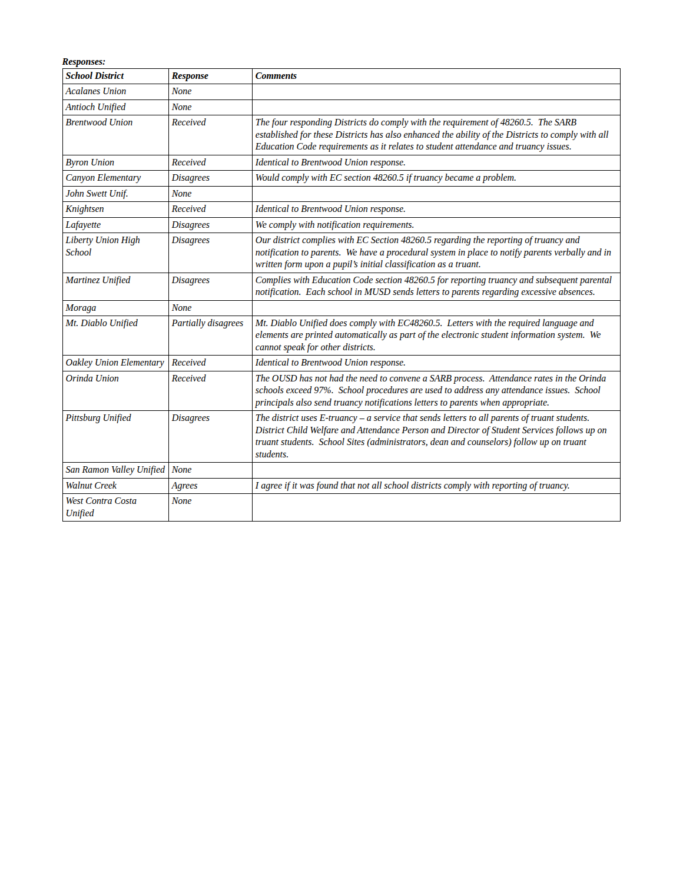Responses:
| School District | Response | Comments |
| --- | --- | --- |
| Acalanes Union | None | |
| Antioch Unified | None | |
| Brentwood Union | Received | The four responding Districts do comply with the requirement of 48260.5. The SARB established for these Districts has also enhanced the ability of the Districts to comply with all Education Code requirements as it relates to student attendance and truancy issues. |
| Byron Union | Received | Identical to Brentwood Union response. |
| Canyon Elementary | Disagrees | Would comply with EC section 48260.5 if truancy became a problem. |
| John Swett Unif. | None | |
| Knightsen | Received | Identical to Brentwood Union response. |
| Lafayette | Disagrees | We comply with notification requirements. |
| Liberty Union High School | Disagrees | Our district complies with EC Section 48260.5 regarding the reporting of truancy and notification to parents. We have a procedural system in place to notify parents verbally and in written form upon a pupil’s initial classification as a truant. |
| Martinez Unified | Disagrees | Complies with Education Code section 48260.5 for reporting truancy and subsequent parental notification. Each school in MUSD sends letters to parents regarding excessive absences. |
| Moraga | None | |
| Mt. Diablo Unified | Partially disagrees | Mt. Diablo Unified does comply with EC48260.5. Letters with the required language and elements are printed automatically as part of the electronic student information system. We cannot speak for other districts. |
| Oakley Union Elementary | Received | Identical to Brentwood Union response. |
| Orinda Union | Received | The OUSD has not had the need to convene a SARB process. Attendance rates in the Orinda schools exceed 97%. School procedures are used to address any attendance issues. School principals also send truancy notifications letters to parents when appropriate. |
| Pittsburg Unified | Disagrees | The district uses E-truancy – a service that sends letters to all parents of truant students. District Child Welfare and Attendance Person and Director of Student Services follows up on truant students. School Sites (administrators, dean and counselors) follow up on truant students. |
| San Ramon Valley Unified | None | |
| Walnut Creek | Agrees | I agree if it was found that not all school districts comply with reporting of truancy. |
| West Contra Costa Unified | None | |